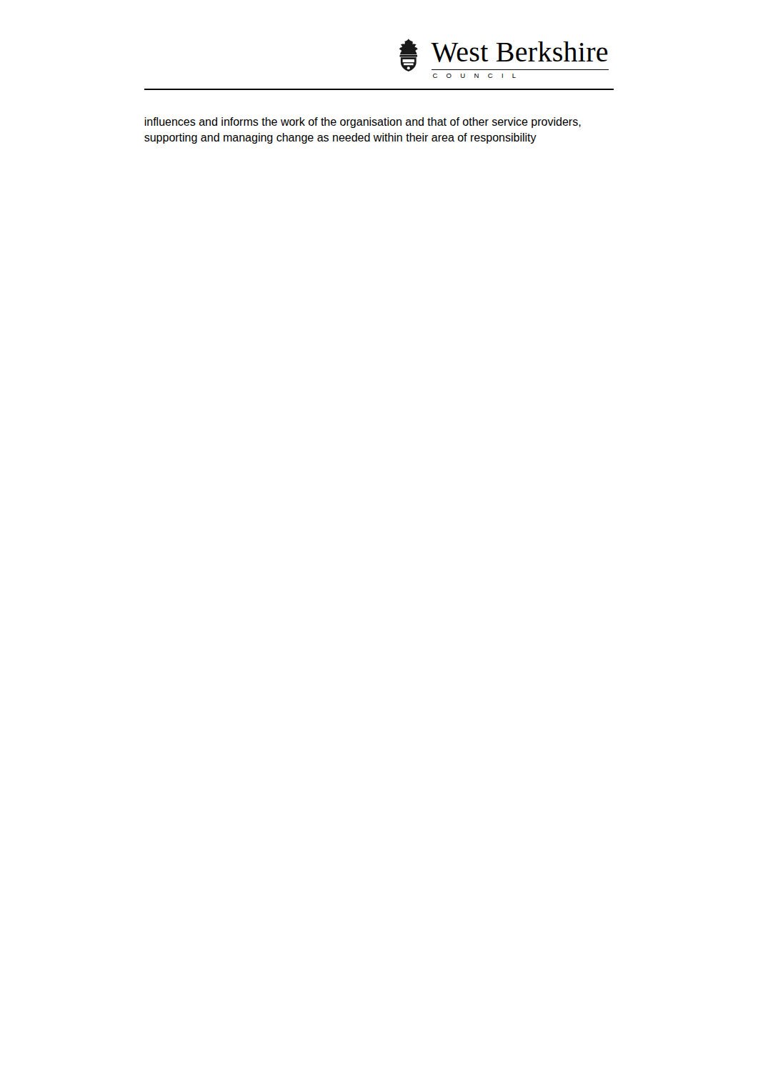West Berkshire C O U N C I L
influences and informs the work of the organisation and that of other service providers, supporting and managing change as needed within their area of responsibility